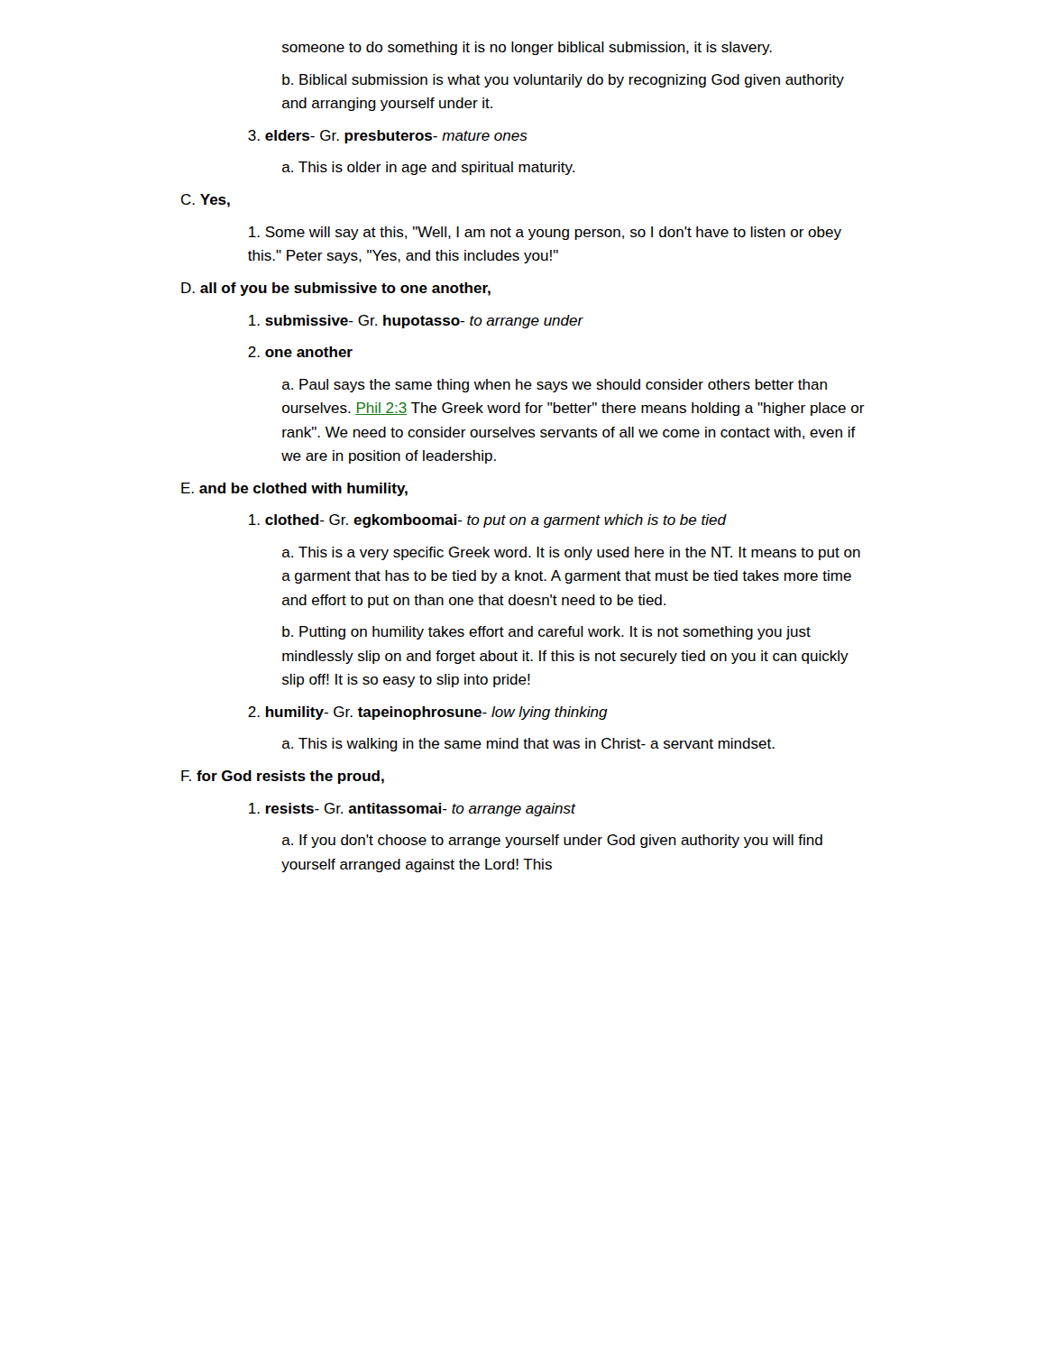someone to do something it is no longer biblical submission, it is slavery.
b. Biblical submission is what you voluntarily do by recognizing God given authority and arranging yourself under it.
3. elders- Gr. presbuteros- mature ones
a. This is older in age and spiritual maturity.
C. Yes,
1. Some will say at this, "Well, I am not a young person, so I don't have to listen or obey this." Peter says, "Yes, and this includes you!"
D. all of you be submissive to one another,
1. submissive- Gr. hupotasso- to arrange under
2. one another
a. Paul says the same thing when he says we should consider others better than ourselves. Phil 2:3 The Greek word for "better" there means holding a "higher place or rank". We need to consider ourselves servants of all we come in contact with, even if we are in position of leadership.
E. and be clothed with humility,
1. clothed- Gr. egkomboomai- to put on a garment which is to be tied
a. This is a very specific Greek word. It is only used here in the NT. It means to put on a garment that has to be tied by a knot. A garment that must be tied takes more time and effort to put on than one that doesn't need to be tied.
b. Putting on humility takes effort and careful work. It is not something you just mindlessly slip on and forget about it. If this is not securely tied on you it can quickly slip off! It is so easy to slip into pride!
2. humility- Gr. tapeinophrosune- low lying thinking
a. This is walking in the same mind that was in Christ- a servant mindset.
F. for God resists the proud,
1. resists- Gr. antitassomai- to arrange against
a. If you don't choose to arrange yourself under God given authority you will find yourself arranged against the Lord! This